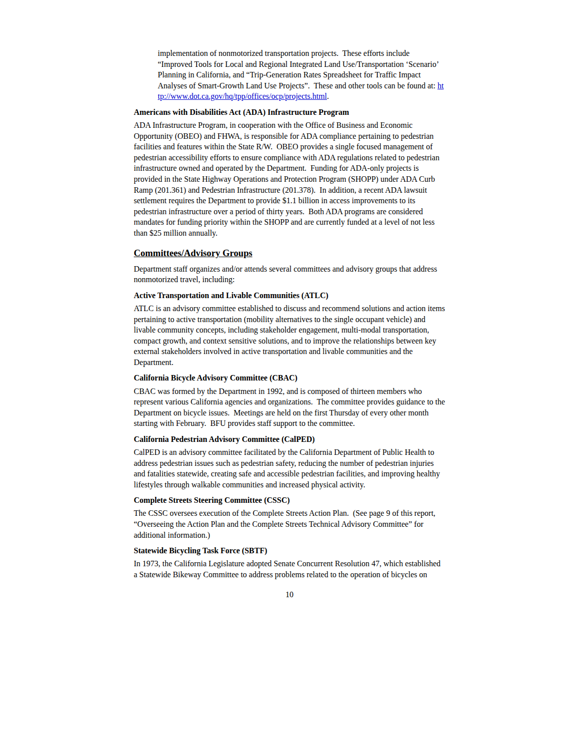implementation of nonmotorized transportation projects. These efforts include “Improved Tools for Local and Regional Integrated Land Use/Transportation ‘Scenario’ Planning in California, and “Trip-Generation Rates Spreadsheet for Traffic Impact Analyses of Smart-Growth Land Use Projects”. These and other tools can be found at: http://www.dot.ca.gov/hq/tpp/offices/ocp/projects.html.
Americans with Disabilities Act (ADA) Infrastructure Program
ADA Infrastructure Program, in cooperation with the Office of Business and Economic Opportunity (OBEO) and FHWA, is responsible for ADA compliance pertaining to pedestrian facilities and features within the State R/W. OBEO provides a single focused management of pedestrian accessibility efforts to ensure compliance with ADA regulations related to pedestrian infrastructure owned and operated by the Department. Funding for ADA-only projects is provided in the State Highway Operations and Protection Program (SHOPP) under ADA Curb Ramp (201.361) and Pedestrian Infrastructure (201.378). In addition, a recent ADA lawsuit settlement requires the Department to provide $1.1 billion in access improvements to its pedestrian infrastructure over a period of thirty years. Both ADA programs are considered mandates for funding priority within the SHOPP and are currently funded at a level of not less than $25 million annually.
Committees/Advisory Groups
Department staff organizes and/or attends several committees and advisory groups that address nonmotorized travel, including:
Active Transportation and Livable Communities (ATLC)
ATLC is an advisory committee established to discuss and recommend solutions and action items pertaining to active transportation (mobility alternatives to the single occupant vehicle) and livable community concepts, including stakeholder engagement, multi-modal transportation, compact growth, and context sensitive solutions, and to improve the relationships between key external stakeholders involved in active transportation and livable communities and the Department.
California Bicycle Advisory Committee (CBAC)
CBAC was formed by the Department in 1992, and is composed of thirteen members who represent various California agencies and organizations. The committee provides guidance to the Department on bicycle issues. Meetings are held on the first Thursday of every other month starting with February. BFU provides staff support to the committee.
California Pedestrian Advisory Committee (CalPED)
CalPED is an advisory committee facilitated by the California Department of Public Health to address pedestrian issues such as pedestrian safety, reducing the number of pedestrian injuries and fatalities statewide, creating safe and accessible pedestrian facilities, and improving healthy lifestyles through walkable communities and increased physical activity.
Complete Streets Steering Committee (CSSC)
The CSSC oversees execution of the Complete Streets Action Plan. (See page 9 of this report, “Overseeing the Action Plan and the Complete Streets Technical Advisory Committee” for additional information.)
Statewide Bicycling Task Force (SBTF)
In 1973, the California Legislature adopted Senate Concurrent Resolution 47, which established a Statewide Bikeway Committee to address problems related to the operation of bicycles on
10